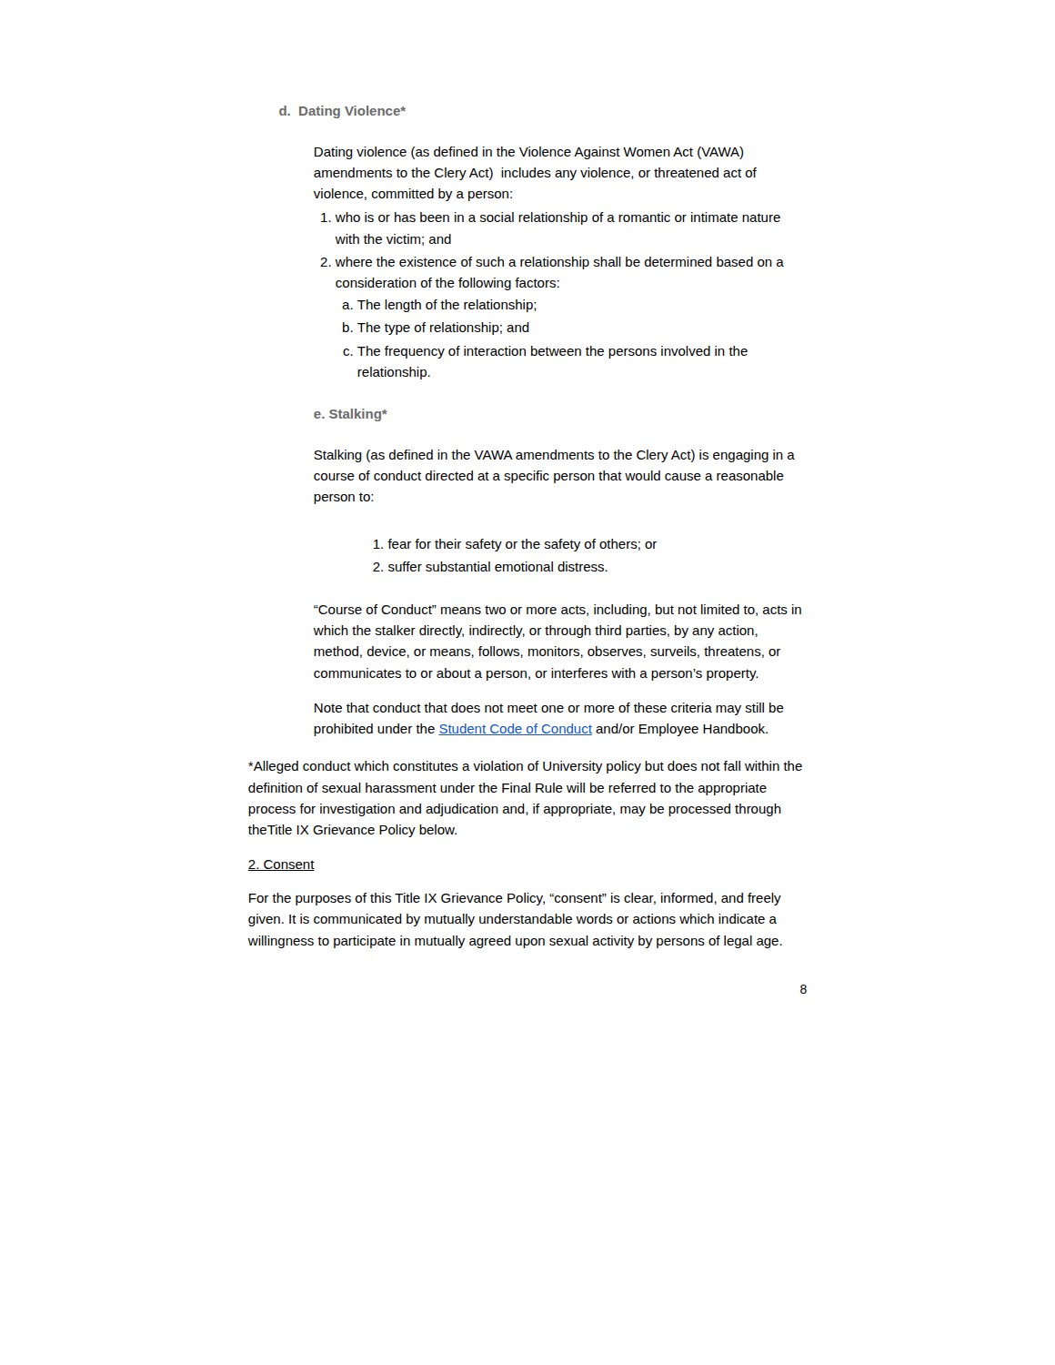d. Dating Violence*
Dating violence (as defined in the Violence Against Women Act (VAWA) amendments to the Clery Act) includes any violence, or threatened act of violence, committed by a person:
who is or has been in a social relationship of a romantic or intimate nature with the victim; and
where the existence of such a relationship shall be determined based on a consideration of the following factors:
The length of the relationship;
The type of relationship; and
The frequency of interaction between the persons involved in the relationship.
e. Stalking*
Stalking (as defined in the VAWA amendments to the Clery Act) is engaging in a course of conduct directed at a specific person that would cause a reasonable person to:
fear for their safety or the safety of others; or
suffer substantial emotional distress.
“Course of Conduct” means two or more acts, including, but not limited to, acts in which the stalker directly, indirectly, or through third parties, by any action, method, device, or means, follows, monitors, observes, surveils, threatens, or communicates to or about a person, or interferes with a person’s property.
Note that conduct that does not meet one or more of these criteria may still be prohibited under the Student Code of Conduct and/or Employee Handbook.
*Alleged conduct which constitutes a violation of University policy but does not fall within the definition of sexual harassment under the Final Rule will be referred to the appropriate process for investigation and adjudication and, if appropriate, may be processed through theTitle IX Grievance Policy below.
2. Consent
For the purposes of this Title IX Grievance Policy, “consent” is clear, informed, and freely given. It is communicated by mutually understandable words or actions which indicate a willingness to participate in mutually agreed upon sexual activity by persons of legal age.
8